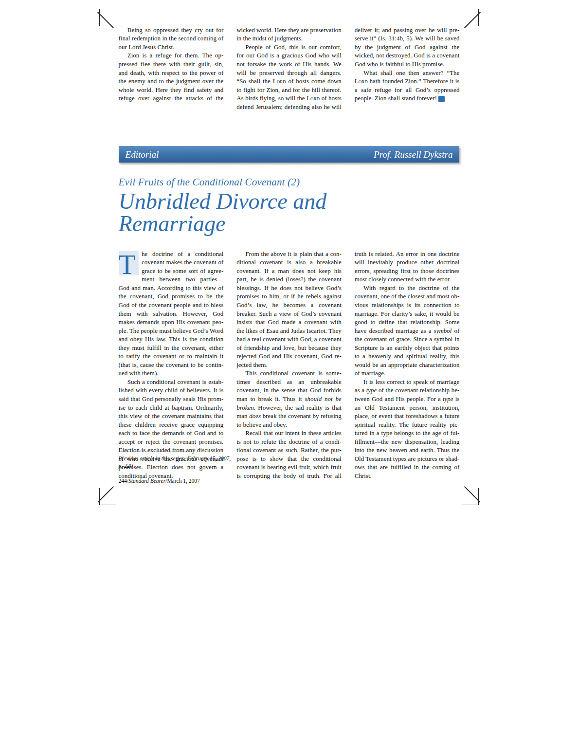Being so oppressed they cry out for final redemption in the second coming of our Lord Jesus Christ.
Zion is a refuge for them. The oppressed flee there with their guilt, sin, and death, with respect to the power of the enemy and to the judgment over the whole world. Here they find safety and refuge over against the attacks of the wicked world. Here they are preservation in the midst of judgments.
People of God, this is our comfort, for our God is a gracious God who will not forsake the work of His hands. We will be preserved through all dangers. “So shall the Lord of hosts come down to fight for Zion, and for the hill thereof. As birds flying, so will the Lord of hosts defend Jerusalem; defending also he will deliver it; and passing over he will preserve it” (Is. 31:4b, 5). We will be saved by the judgment of God against the wicked, not destroyed. God is a covenant God who is faithful to His promise.
What shall one then answer? “The Lord hath founded Zion.” Therefore it is a safe refuge for all God’s oppressed people. Zion shall stand forever!➤
Editorial
Prof. Russell Dykstra
Evil Fruits of the Conditional Covenant (2)
Unbridled Divorce and
Remarriage
The doctrine of a conditional covenant makes the covenant of grace to be some sort of agreement between two parties—God and man. According to this view of the covenant, God promises to be the God of the covenant people and to bless them with salvation. However, God makes demands upon His covenant people. The people must believe God’s Word and obey His law. This is the condition they must fulfill in the covenant, either to ratify the covenant or to maintain it (that is, cause the covenant to be continued with them).
Such a conditional covenant is established with every child of believers. It is said that God personally seals His promise to each child at baptism. Ordinarily, this view of the covenant maintains that these children receive grace equipping each to face the demands of God and to accept or reject the covenant promises. Election is excluded from any discussion of who receive the gracious covenant promises. Election does not govern a conditional covenant.
From the above it is plain that a conditional covenant is also a breakable covenant. If a man does not keep his part, he is denied (loses?) the covenant blessings. If he does not believe God’s promises to him, or if he rebels against God’s law, he becomes a covenant breaker. Such a view of God’s covenant insists that God made a covenant with the likes of Esau and Judas Iscariot. They had a real covenant with God, a covenant of friendship and love, but because they rejected God and His covenant, God rejected them.
This conditional covenant is sometimes described as an unbreakable covenant, in the sense that God forbids man to break it. Thus it should not be broken. However, the sad reality is that man does break the covenant by refusing to believe and obey.
Recall that our intent in these articles is not to refute the doctrine of a conditional covenant as such. Rather, the purpose is to show that the conditional covenant is bearing evil fruit, which fruit is corrupting the body of truth. For all truth is related. An error in one doctrine will inevitably produce other doctrinal errors, spreading first to those doctrines most closely connected with the error.
With regard to the doctrine of the covenant, one of the closest and most obvious relationships is its connection to marriage. For clarity’s sake, it would be good to define that relationship. Some have described marriage as a symbol of the covenant of grace. Since a symbol in Scripture is an earthly object that points to a heavenly and spiritual reality, this would be an appropriate characterization of marriage.
It is less correct to speak of marriage as a type of the covenant relationship between God and His people. For a type is an Old Testament person, institution, place, or event that foreshadows a future spiritual reality. The future reality pictured in a type belongs to the age of fulfillment—the new dispensation, leading into the new heaven and earth. Thus the Old Testament types are pictures or shadows that are fulfilled in the coming of Christ.
Previous article in this series: February 15, 2007, p. 220.
244/Standard Bearer/March 1, 2007